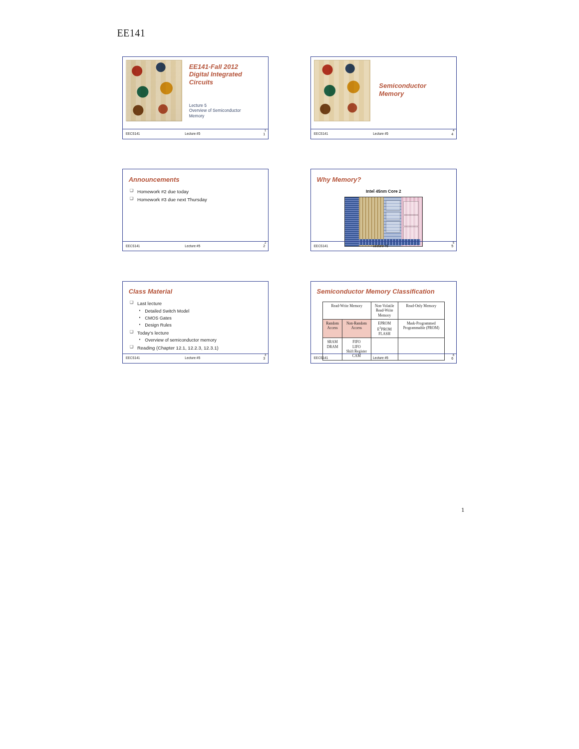EE141
EE141-Fall 2012
Digital Integrated
Circuits
Lecture 5
Overview of Semiconductor
Memory
EECS141
Lecture #5
11
Semiconductor
Memory
EECS141
Lecture #5
44
Announcements
Homework #2 due today
Homework #3 due next Thursday
EECS141
Lecture #5
22
Why Memory?
Intel 45nm Core 2
EECS141
Lecture #5
55
Class Material
Last lecture
Detailed Switch Model
CMOS Gates
Design Rules
Today’s lecture
Overview of semiconductor memory
Reading (Chapter 12.1, 12.2.3, 12.3.1)
EECS141
Lecture #5
33
Semiconductor Memory Classification
| Read-Write Memory | Non-Volatile Read-Write Memory | Read-Only Memory |
| --- | --- | --- |
| Random Access | Non-Random Access | EPROM E 2 PROM FLASH | Mask-Programmed Programmable (PROM) |
| SRAM DRAM | FIFO LIFO Shift Register CAM | | |
EECS141
Lecture #5
66
1